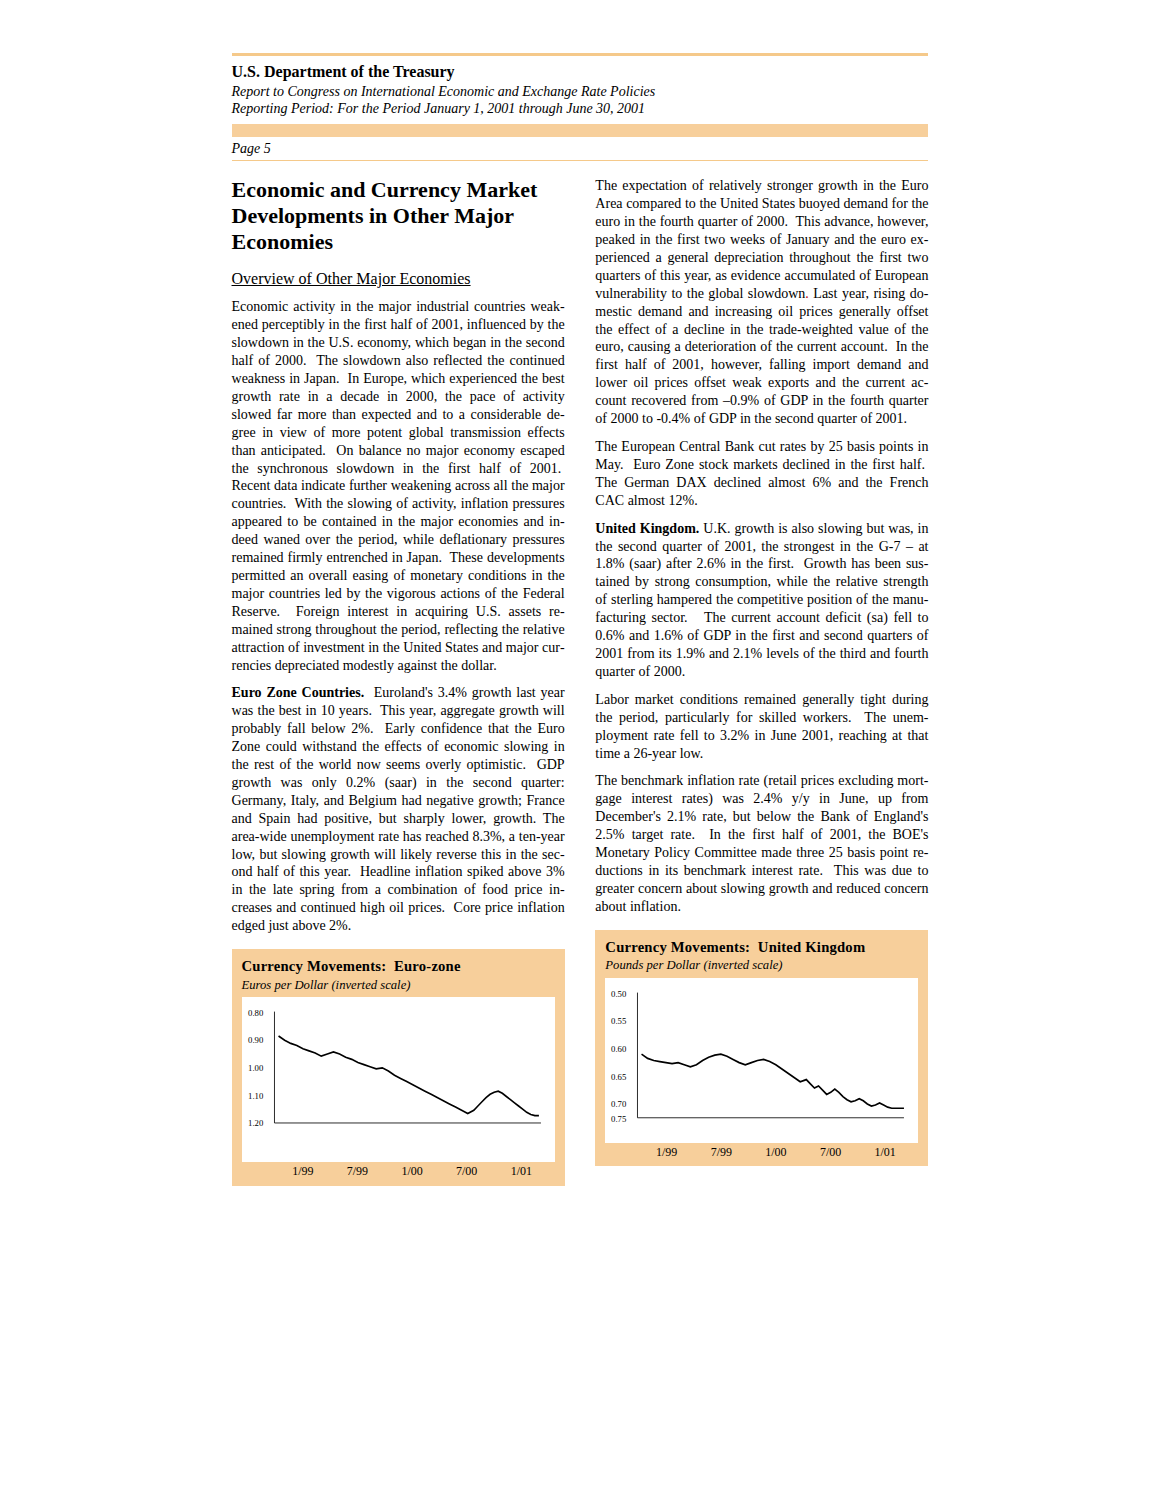U.S. Department of the Treasury
Report to Congress on International Economic and Exchange Rate Policies
Reporting Period: For the Period January 1, 2001 through June 30, 2001
Page 5
Economic and Currency Market Developments in Other Major Economies
Overview of Other Major Economies
Economic activity in the major industrial countries weakened perceptibly in the first half of 2001, influenced by the slowdown in the U.S. economy, which began in the second half of 2000. The slowdown also reflected the continued weakness in Japan. In Europe, which experienced the best growth rate in a decade in 2000, the pace of activity slowed far more than expected and to a considerable degree in view of more potent global transmission effects than anticipated. On balance no major economy escaped the synchronous slowdown in the first half of 2001. Recent data indicate further weakening across all the major countries. With the slowing of activity, inflation pressures appeared to be contained in the major economies and indeed waned over the period, while deflationary pressures remained firmly entrenched in Japan. These developments permitted an overall easing of monetary conditions in the major countries led by the vigorous actions of the Federal Reserve. Foreign interest in acquiring U.S. assets remained strong throughout the period, reflecting the relative attraction of investment in the United States and major currencies depreciated modestly against the dollar.
Euro Zone Countries. Euroland's 3.4% growth last year was the best in 10 years. This year, aggregate growth will probably fall below 2%. Early confidence that the Euro Zone could withstand the effects of economic slowing in the rest of the world now seems overly optimistic. GDP growth was only 0.2% (saar) in the second quarter: Germany, Italy, and Belgium had negative growth; France and Spain had positive, but sharply lower, growth. The area-wide unemployment rate has reached 8.3%, a ten-year low, but slowing growth will likely reverse this in the second half of this year. Headline inflation spiked above 3% in the late spring from a combination of food price increases and continued high oil prices. Core price inflation edged just above 2%.
Currency Movements: Euro-zone
Euros per Dollar (inverted scale)
0.80 0.90 1.00 1.10 1.20
1/997/991/007/001/01
The expectation of relatively stronger growth in the Euro Area compared to the United States buoyed demand for the euro in the fourth quarter of 2000. This advance, however, peaked in the first two weeks of January and the euro experienced a general depreciation throughout the first two quarters of this year, as evidence accumulated of European vulnerability to the global slowdown. Last year, rising domestic demand and increasing oil prices generally offset the effect of a decline in the trade-weighted value of the euro, causing a deterioration of the current account. In the first half of 2001, however, falling import demand and lower oil prices offset weak exports and the current account recovered from –0.9% of GDP in the fourth quarter of 2000 to -0.4% of GDP in the second quarter of 2001.
The European Central Bank cut rates by 25 basis points in May. Euro Zone stock markets declined in the first half. The German DAX declined almost 6% and the French CAC almost 12%.
United Kingdom. U.K. growth is also slowing but was, in the second quarter of 2001, the strongest in the G-7 – at 1.8% (saar) after 2.6% in the first. Growth has been sustained by strong consumption, while the relative strength of sterling hampered the competitive position of the manufacturing sector. The current account deficit (sa) fell to 0.6% and 1.6% of GDP in the first and second quarters of 2001 from its 1.9% and 2.1% levels of the third and fourth quarter of 2000.
Labor market conditions remained generally tight during the period, particularly for skilled workers. The unemployment rate fell to 3.2% in June 2001, reaching at that time a 26-year low.
The benchmark inflation rate (retail prices excluding mortgage interest rates) was 2.4% y/y in June, up from December's 2.1% rate, but below the Bank of England's 2.5% target rate. In the first half of 2001, the BOE's Monetary Policy Committee made three 25 basis point reductions in its benchmark interest rate. This was due to greater concern about slowing growth and reduced concern about inflation.
Currency Movements: United Kingdom
Pounds per Dollar (inverted scale)
0.50 0.55 0.60 0.65 0.70 0.75
1/997/991/007/001/01